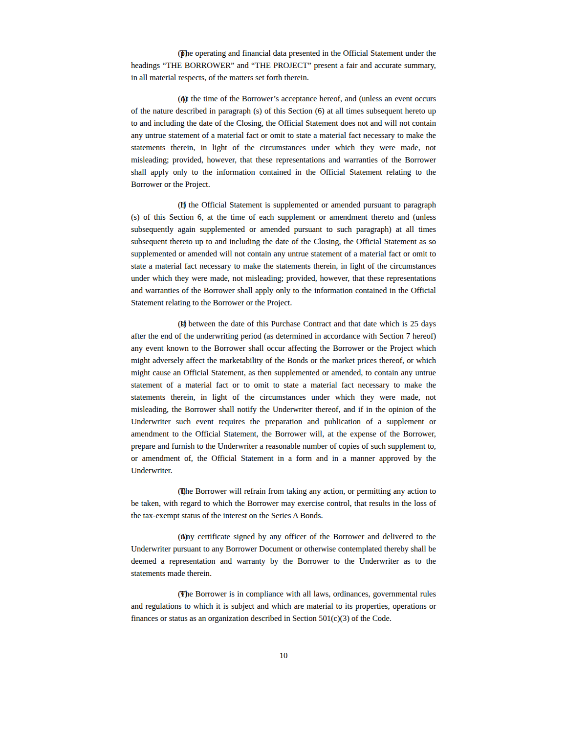(p) The operating and financial data presented in the Official Statement under the headings “THE BORROWER” and “THE PROJECT” present a fair and accurate summary, in all material respects, of the matters set forth therein.
(q) At the time of the Borrower’s acceptance hereof, and (unless an event occurs of the nature described in paragraph (s) of this Section (6) at all times subsequent hereto up to and including the date of the Closing, the Official Statement does not and will not contain any untrue statement of a material fact or omit to state a material fact necessary to make the statements therein, in light of the circumstances under which they were made, not misleading; provided, however, that these representations and warranties of the Borrower shall apply only to the information contained in the Official Statement relating to the Borrower or the Project.
(r) If the Official Statement is supplemented or amended pursuant to paragraph (s) of this Section 6, at the time of each supplement or amendment thereto and (unless subsequently again supplemented or amended pursuant to such paragraph) at all times subsequent thereto up to and including the date of the Closing, the Official Statement as so supplemented or amended will not contain any untrue statement of a material fact or omit to state a material fact necessary to make the statements therein, in light of the circumstances under which they were made, not misleading; provided, however, that these representations and warranties of the Borrower shall apply only to the information contained in the Official Statement relating to the Borrower or the Project.
(s) If between the date of this Purchase Contract and that date which is 25 days after the end of the underwriting period (as determined in accordance with Section 7 hereof) any event known to the Borrower shall occur affecting the Borrower or the Project which might adversely affect the marketability of the Bonds or the market prices thereof, or which might cause an Official Statement, as then supplemented or amended, to contain any untrue statement of a material fact or to omit to state a material fact necessary to make the statements therein, in light of the circumstances under which they were made, not misleading, the Borrower shall notify the Underwriter thereof, and if in the opinion of the Underwriter such event requires the preparation and publication of a supplement or amendment to the Official Statement, the Borrower will, at the expense of the Borrower, prepare and furnish to the Underwriter a reasonable number of copies of such supplement to, or amendment of, the Official Statement in a form and in a manner approved by the Underwriter.
(t) The Borrower will refrain from taking any action, or permitting any action to be taken, with regard to which the Borrower may exercise control, that results in the loss of the tax-exempt status of the interest on the Series A Bonds.
(u) Any certificate signed by any officer of the Borrower and delivered to the Underwriter pursuant to any Borrower Document or otherwise contemplated thereby shall be deemed a representation and warranty by the Borrower to the Underwriter as to the statements made therein.
(v) The Borrower is in compliance with all laws, ordinances, governmental rules and regulations to which it is subject and which are material to its properties, operations or finances or status as an organization described in Section 501(c)(3) of the Code.
10